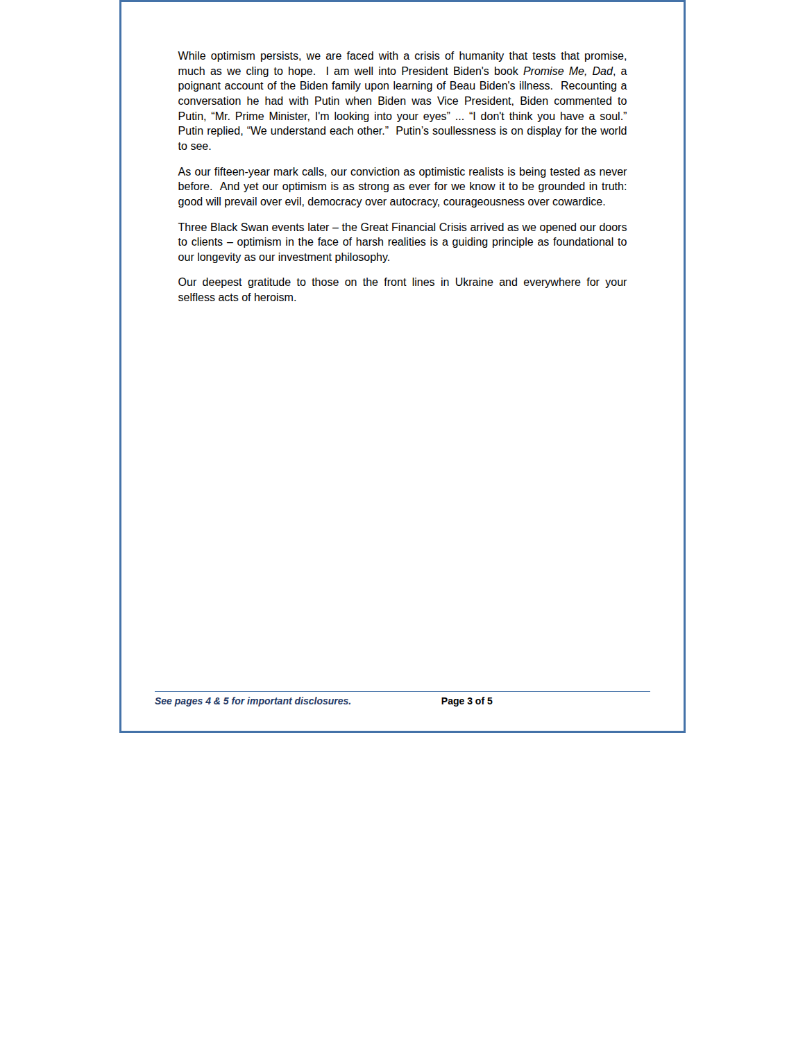While optimism persists, we are faced with a crisis of humanity that tests that promise, much as we cling to hope. I am well into President Biden's book Promise Me, Dad, a poignant account of the Biden family upon learning of Beau Biden's illness. Recounting a conversation he had with Putin when Biden was Vice President, Biden commented to Putin, “Mr. Prime Minister, I'm looking into your eyes” ... “I don't think you have a soul.” Putin replied, “We understand each other.” Putin’s soullessness is on display for the world to see.
As our fifteen-year mark calls, our conviction as optimistic realists is being tested as never before. And yet our optimism is as strong as ever for we know it to be grounded in truth: good will prevail over evil, democracy over autocracy, courageousness over cowardice.
Three Black Swan events later – the Great Financial Crisis arrived as we opened our doors to clients – optimism in the face of harsh realities is a guiding principle as foundational to our longevity as our investment philosophy.
Our deepest gratitude to those on the front lines in Ukraine and everywhere for your selfless acts of heroism.
See pages 4 & 5 for important disclosures. Page 3 of 5